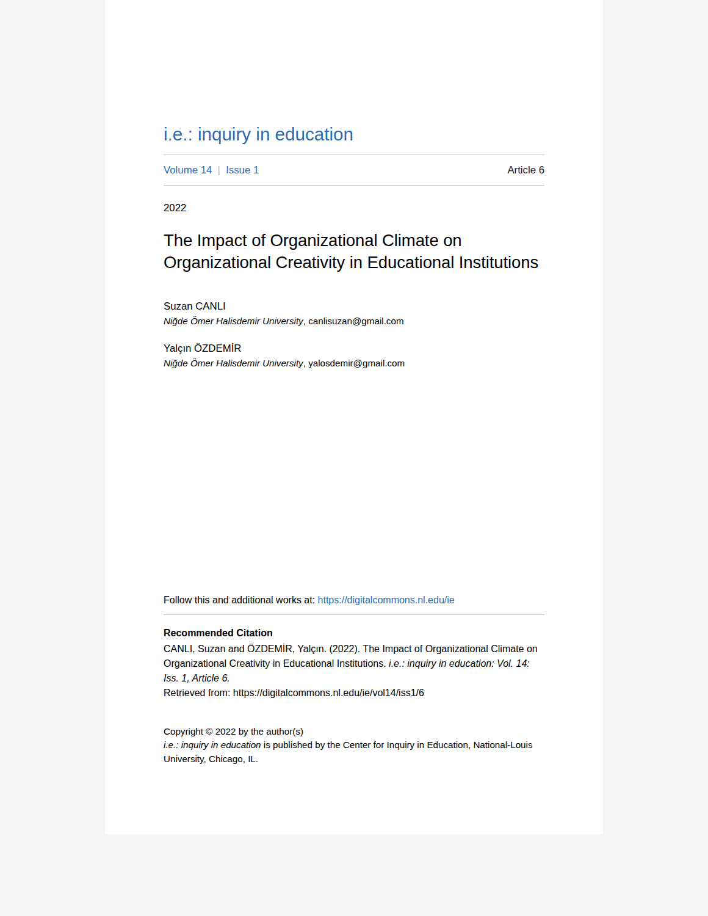i.e.: inquiry in education
Volume 14 | Issue 1 Article 6
2022
The Impact of Organizational Climate on Organizational Creativity in Educational Institutions
Suzan CANLI Niğde Ömer Halisdemir University, canlisuzan@gmail.com
Yalçın ÖZDEMİR Niğde Ömer Halisdemir University, yalosdemir@gmail.com
Follow this and additional works at: https://digitalcommons.nl.edu/ie
Recommended Citation CANLI, Suzan and ÖZDEMİR, Yalçın. (2022). The Impact of Organizational Climate on Organizational Creativity in Educational Institutions. i.e.: inquiry in education: Vol. 14: Iss. 1, Article 6.
Retrieved from: https://digitalcommons.nl.edu/ie/vol14/iss1/6
Copyright © 2022 by the author(s)
i.e.: inquiry in education is published by the Center for Inquiry in Education, National-Louis University, Chicago, IL.